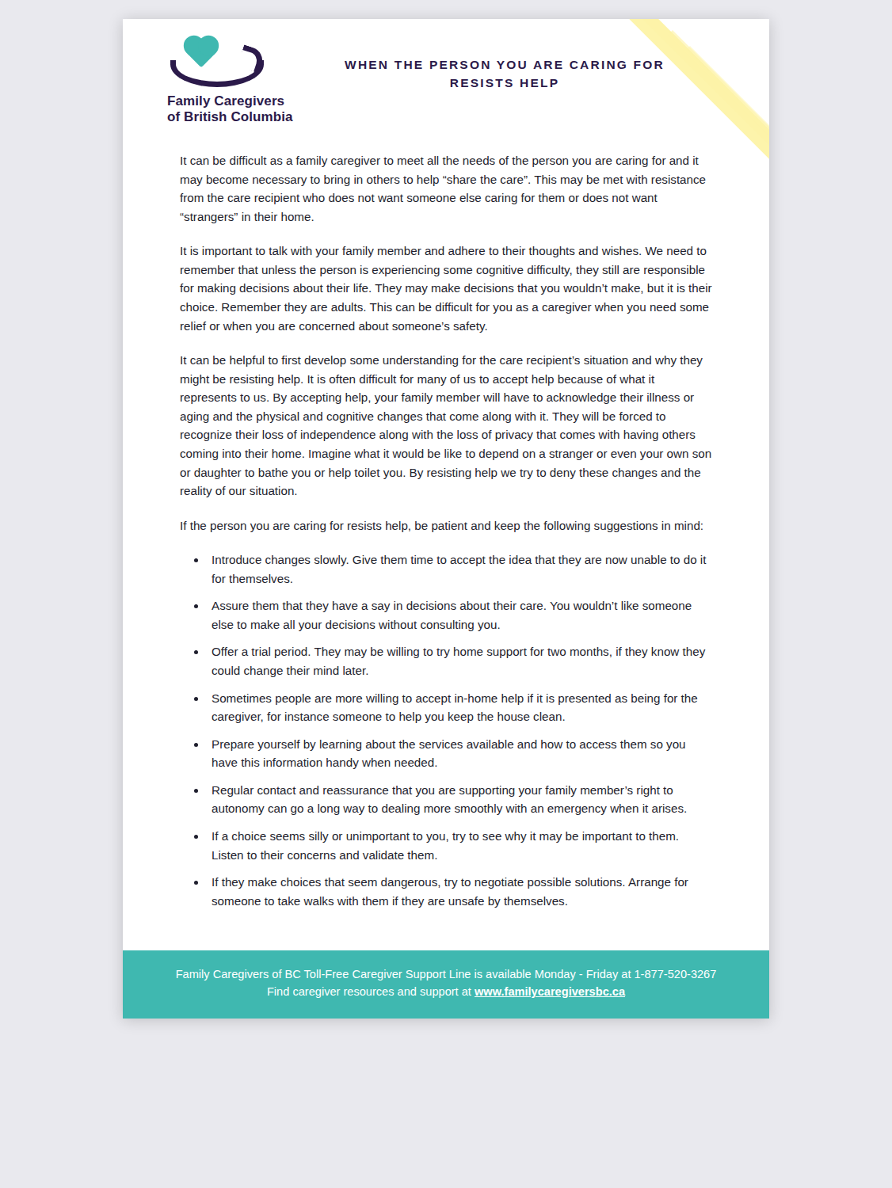Family Caregivers
of British Columbia
When the person you are caring for
resists help
It can be difficult as a family caregiver to meet all the needs of the person you are caring for and it may become necessary to bring in others to help “share the care”. This may be met with resistance from the care recipient who does not want someone else caring for them or does not want “strangers” in their home.
It is important to talk with your family member and adhere to their thoughts and wishes. We need to remember that unless the person is experiencing some cognitive difficulty, they still are responsible for making decisions about their life. They may make decisions that you wouldn’t make, but it is their choice. Remember they are adults. This can be difficult for you as a caregiver when you need some relief or when you are concerned about someone’s safety.
It can be helpful to first develop some understanding for the care recipient’s situation and why they might be resisting help. It is often difficult for many of us to accept help because of what it represents to us. By accepting help, your family member will have to acknowledge their illness or aging and the physical and cognitive changes that come along with it. They will be forced to recognize their loss of independence along with the loss of privacy that comes with having others coming into their home. Imagine what it would be like to depend on a stranger or even your own son or daughter to bathe you or help toilet you. By resisting help we try to deny these changes and the reality of our situation.
If the person you are caring for resists help, be patient and keep the following suggestions in mind:
Introduce changes slowly. Give them time to accept the idea that they are now unable to do it for themselves.
Assure them that they have a say in decisions about their care. You wouldn’t like someone else to make all your decisions without consulting you.
Offer a trial period. They may be willing to try home support for two months, if they know they could change their mind later.
Sometimes people are more willing to accept in-home help if it is presented as being for the caregiver, for instance someone to help you keep the house clean.
Prepare yourself by learning about the services available and how to access them so you have this information handy when needed.
Regular contact and reassurance that you are supporting your family member’s right to autonomy can go a long way to dealing more smoothly with an emergency when it arises.
If a choice seems silly or unimportant to you, try to see why it may be important to them. Listen to their concerns and validate them.
If they make choices that seem dangerous, try to negotiate possible solutions. Arrange for someone to take walks with them if they are unsafe by themselves.
Family Caregivers of BC Toll-Free Caregiver Support Line is available Monday - Friday at 1-877-520-3267
Find caregiver resources and support at www.familycaregiversbc.ca